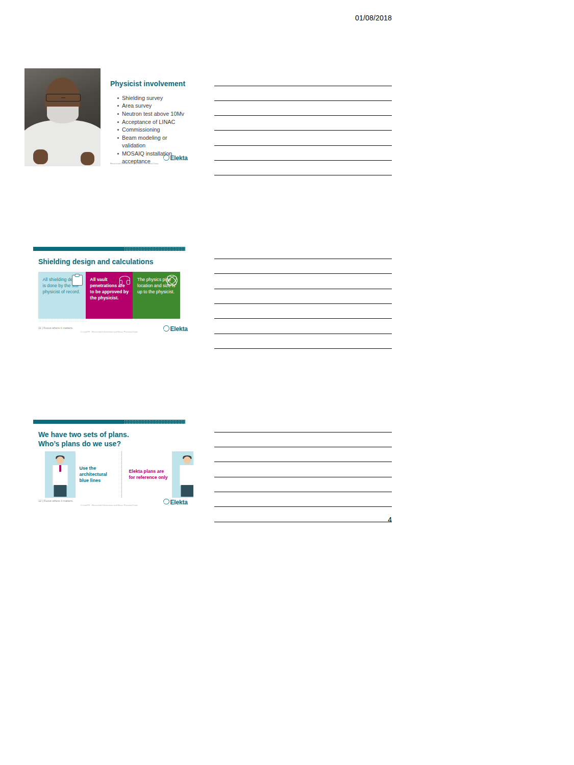01/08/2018
Physicist involvement
Shielding survey
Area survey
Neutron test above 10Mv
Acceptance of LINAC
Commissioning
Beam modeling or validation
MOSAIQ installation acceptance
Restricted Information and Basic Personal Data
Elekta
Shielding design and calculations
All shielding design is done by the site physicist of record.
All vault penetrations are to be approved by the physicist.
The physics pipe location and size is up to the physicist.
11 | Focus where it matters.
CI and FII - Restricted Information and Basic Personal Data
Elekta
We have two sets of plans.
Who’s plans do we use?
Use the architectural blue lines
Elekta plans are for reference only
12 | Focus where it matters.
CI and FII - Restricted Information and Basic Personal Data
Elekta
4